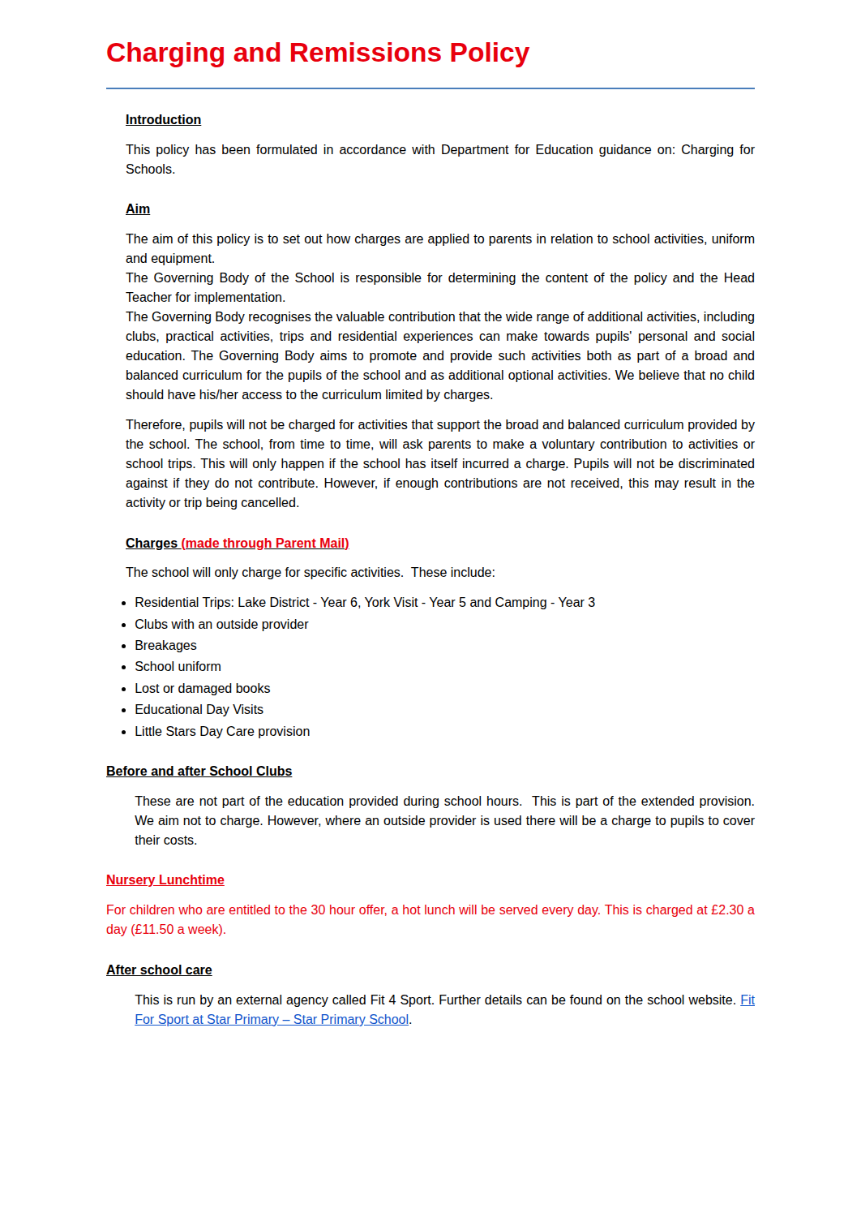Charging and Remissions Policy
Introduction
This policy has been formulated in accordance with Department for Education guidance on: Charging for Schools.
Aim
The aim of this policy is to set out how charges are applied to parents in relation to school activities, uniform and equipment.
The Governing Body of the School is responsible for determining the content of the policy and the Head Teacher for implementation.
The Governing Body recognises the valuable contribution that the wide range of additional activities, including clubs, practical activities, trips and residential experiences can make towards pupils' personal and social education. The Governing Body aims to promote and provide such activities both as part of a broad and balanced curriculum for the pupils of the school and as additional optional activities. We believe that no child should have his/her access to the curriculum limited by charges.
Therefore, pupils will not be charged for activities that support the broad and balanced curriculum provided by the school. The school, from time to time, will ask parents to make a voluntary contribution to activities or school trips. This will only happen if the school has itself incurred a charge. Pupils will not be discriminated against if they do not contribute. However, if enough contributions are not received, this may result in the activity or trip being cancelled.
Charges (made through Parent Mail)
The school will only charge for specific activities. These include:
Residential Trips: Lake District - Year 6, York Visit - Year 5 and Camping - Year 3
Clubs with an outside provider
Breakages
School uniform
Lost or damaged books
Educational Day Visits
Little Stars Day Care provision
Before and after School Clubs
These are not part of the education provided during school hours. This is part of the extended provision. We aim not to charge. However, where an outside provider is used there will be a charge to pupils to cover their costs.
Nursery Lunchtime
For children who are entitled to the 30 hour offer, a hot lunch will be served every day. This is charged at £2.30 a day (£11.50 a week).
After school care
This is run by an external agency called Fit 4 Sport. Further details can be found on the school website. Fit For Sport at Star Primary – Star Primary School.